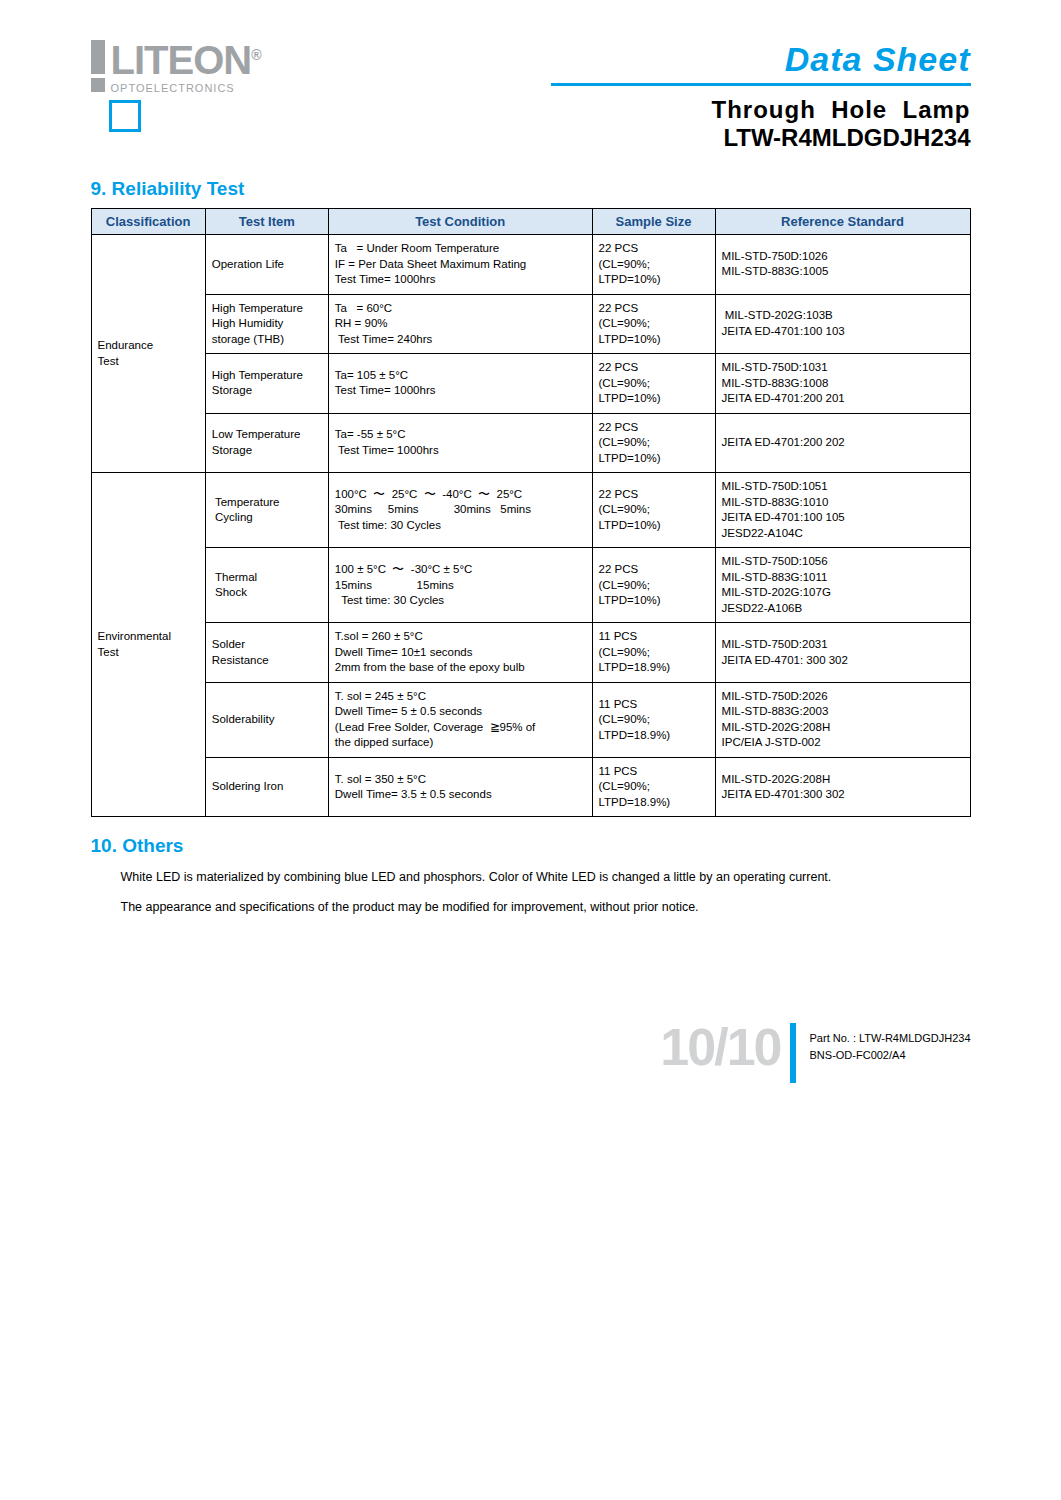LITEON®
OPTOELECTRONICS
Data Sheet
Through Hole Lamp
LTW-R4MLDGDJH234
9. Reliability Test
| Classification | Test Item | Test Condition | Sample Size | Reference Standard |
| --- | --- | --- | --- | --- |
| Endurance Test | Operation Life | Ta = Under Room Temperature IF = Per Data Sheet Maximum Rating Test Time= 1000hrs | 22 PCS (CL=90%; LTPD=10%) | MIL-STD-750D:1026 MIL-STD-883G:1005 |
| High Temperature High Humidity storage (THB) | Ta = 60°C RH = 90% Test Time= 240hrs | 22 PCS (CL=90%; LTPD=10%) | MIL-STD-202G:103B JEITA ED-4701:100 103 |
| High Temperature Storage | Ta= 105 ± 5°C Test Time= 1000hrs | 22 PCS (CL=90%; LTPD=10%) | MIL-STD-750D:1031 MIL-STD-883G:1008 JEITA ED-4701:200 201 |
| Low Temperature Storage | Ta= -55 ± 5°C Test Time= 1000hrs | 22 PCS (CL=90%; LTPD=10%) | JEITA ED-4701:200 202 |
| Environmental Test | Temperature Cycling | 100°C 〜 25°C 〜 -40°C 〜 25°C 30mins 5mins 30mins 5mins Test time: 30 Cycles | 22 PCS (CL=90%; LTPD=10%) | MIL-STD-750D:1051 MIL-STD-883G:1010 JEITA ED-4701:100 105 JESD22-A104C |
| Thermal Shock | 100 ± 5°C 〜 -30°C ± 5°C 15mins 15mins Test time: 30 Cycles | 22 PCS (CL=90%; LTPD=10%) | MIL-STD-750D:1056 MIL-STD-883G:1011 MIL-STD-202G:107G JESD22-A106B |
| Solder Resistance | T.sol = 260 ± 5°C Dwell Time= 10±1 seconds 2mm from the base of the epoxy bulb | 11 PCS (CL=90%; LTPD=18.9%) | MIL-STD-750D:2031 JEITA ED-4701: 300 302 |
| Solderability | T. sol = 245 ± 5°C Dwell Time= 5 ± 0.5 seconds (Lead Free Solder, Coverage ≧95% of the dipped surface) | 11 PCS (CL=90%; LTPD=18.9%) | MIL-STD-750D:2026 MIL-STD-883G:2003 MIL-STD-202G:208H IPC/EIA J-STD-002 |
| Soldering Iron | T. sol = 350 ± 5°C Dwell Time= 3.5 ± 0.5 seconds | 11 PCS (CL=90%; LTPD=18.9%) | MIL-STD-202G:208H JEITA ED-4701:300 302 |
10. Others
White LED is materialized by combining blue LED and phosphors. Color of White LED is changed a little by an operating current.
The appearance and specifications of the product may be modified for improvement, without prior notice.
10/10
Part No. : LTW-R4MLDGDJH234
BNS-OD-FC002/A4